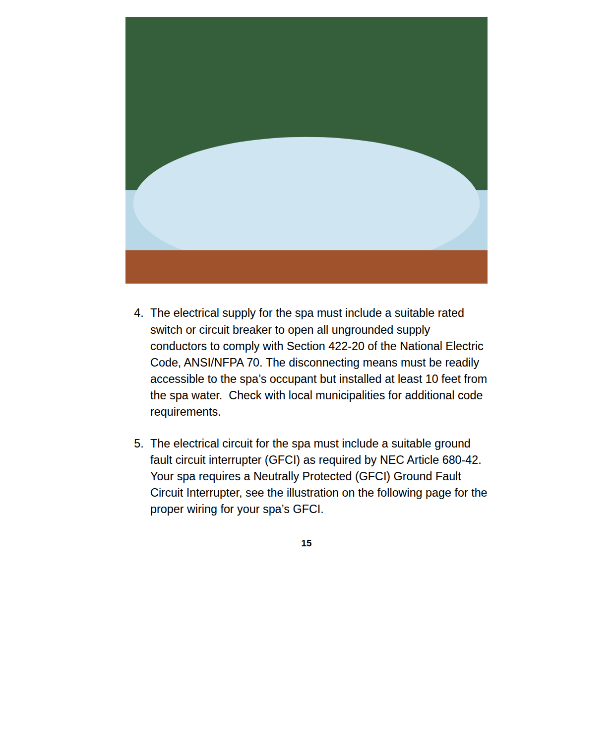4. The electrical supply for the spa must include a suitable rated switch or circuit breaker to open all ungrounded supply conductors to comply with Section 422-20 of the National Electric Code, ANSI/NFPA 70. The disconnecting means must be readily accessible to the spa’s occupant but installed at least 10 feet from the spa water. Check with local municipalities for additional code requirements.
5. The electrical circuit for the spa must include a suitable ground fault circuit interrupter (GFCI) as required by NEC Article 680-42. Your spa requires a Neutrally Protected (GFCI) Ground Fault Circuit Interrupter, see the illustration on the following page for the proper wiring for your spa’s GFCI.
15